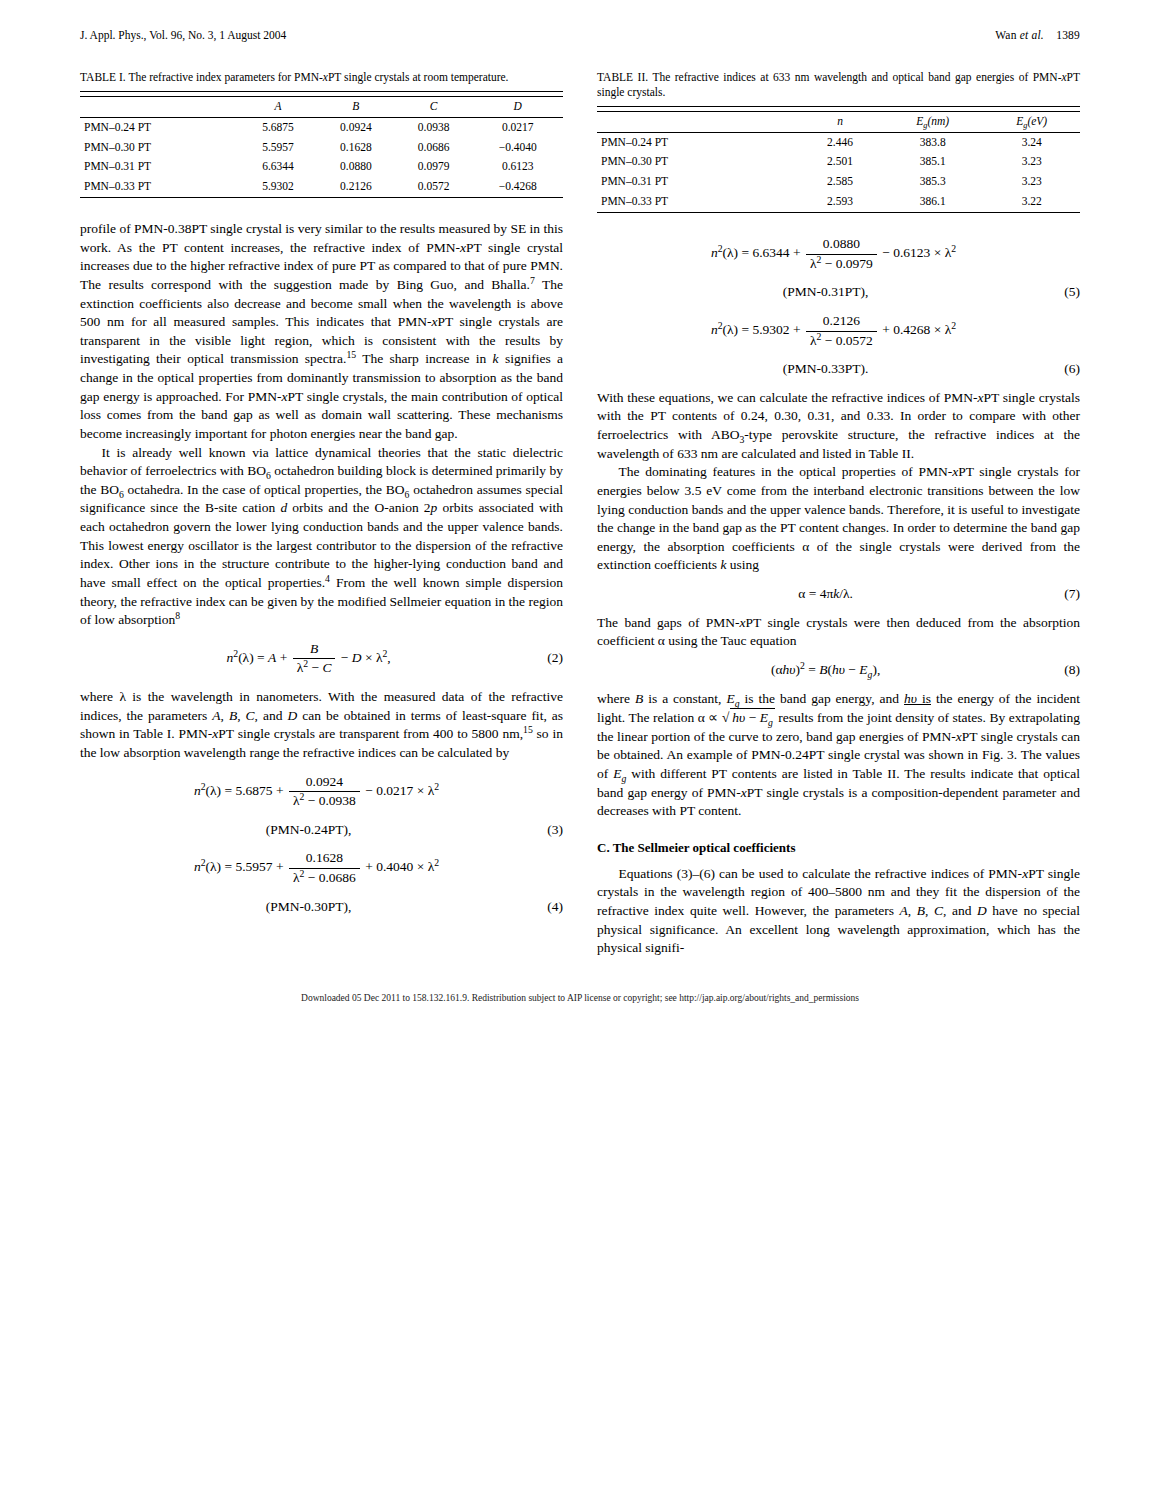J. Appl. Phys., Vol. 96, No. 3, 1 August 2004
Wan et al. 1389
TABLE I. The refractive index parameters for PMN-x PT single crystals at room temperature.
| | A | B | C | D |
| --- | --- | --- | --- | --- |
| PMN–0.24 PT | 5.6875 | 0.0924 | 0.0938 | 0.0217 |
| PMN–0.30 PT | 5.5957 | 0.1628 | 0.0686 | −0.4040 |
| PMN–0.31 PT | 6.6344 | 0.0880 | 0.0979 | 0.6123 |
| PMN–0.33 PT | 5.9302 | 0.2126 | 0.0572 | −0.4268 |
profile of PMN-0.38PT single crystal is very similar to the results measured by SE in this work. As the PT content increases, the refractive index of PMN-x PT single crystal increases due to the higher refractive index of pure PT as compared to that of pure PMN. The results correspond with the suggestion made by Bing Guo, and Bhalla.7 The extinction coefficients also decrease and become small when the wavelength is above 500 nm for all measured samples. This indicates that PMN-x PT single crystals are transparent in the visible light region, which is consistent with the results by investigating their optical transmission spectra.15 The sharp increase in k signifies a change in the optical properties from dominantly transmission to absorption as the band gap energy is approached. For PMN-x PT single crystals, the main contribution of optical loss comes from the band gap as well as domain wall scattering. These mechanisms become increasingly important for photon energies near the band gap.
It is already well known via lattice dynamical theories that the static dielectric behavior of ferroelectrics with BO6 octahedron building block is determined primarily by the BO6 octahedra. In the case of optical properties, the BO6 octahedron assumes special significance since the B-site cation d orbits and the O-anion 2p orbits associated with each octahedron govern the lower lying conduction bands and the upper valence bands. This lowest energy oscillator is the largest contributor to the dispersion of the refractive index. Other ions in the structure contribute to the higher-lying conduction band and have small effect on the optical properties.4 From the well known simple dispersion theory, the refractive index can be given by the modified Sellmeier equation in the region of low absorption8
n2(λ) = A + Bλ2 − C − D × λ2,
(2)
where λ is the wavelength in nanometers. With the measured data of the refractive indices, the parameters A, B, C, and D can be obtained in terms of least-square fit, as shown in Table I. PMN-x PT single crystals are transparent from 400 to 5800 nm,15 so in the low absorption wavelength range the refractive indices can be calculated by
n2(λ) = 5.6875 + 0.0924 λ2 − 0.0938 − 0.0217 × λ2
(PMN-0.24PT),
(3)
n2(λ) = 5.5957 + 0.1628 λ2 − 0.0686 + 0.4040 × λ2
(PMN-0.30PT),
(4)
TABLE II. The refractive indices at 633 nm wavelength and optical band gap energies of PMN-x PT single crystals.
| | n | E g (nm) | E g (eV) |
| --- | --- | --- | --- |
| PMN–0.24 PT | 2.446 | 383.8 | 3.24 |
| PMN–0.30 PT | 2.501 | 385.1 | 3.23 |
| PMN–0.31 PT | 2.585 | 385.3 | 3.23 |
| PMN–0.33 PT | 2.593 | 386.1 | 3.22 |
n2(λ) = 6.6344 + 0.0880 λ2 − 0.0979 − 0.6123 × λ2
(PMN-0.31PT),
(5)
n2(λ) = 5.9302 + 0.2126 λ2 − 0.0572 + 0.4268 × λ2
(PMN-0.33PT).
(6)
With these equations, we can calculate the refractive indices of PMN-x PT single crystals with the PT contents of 0.24, 0.30, 0.31, and 0.33. In order to compare with other ferroelectrics with ABO3-type perovskite structure, the refractive indices at the wavelength of 633 nm are calculated and listed in Table II.
The dominating features in the optical properties of PMN-x PT single crystals for energies below 3.5 eV come from the interband electronic transitions between the low lying conduction bands and the upper valence bands. Therefore, it is useful to investigate the change in the band gap as the PT content changes. In order to determine the band gap energy, the absorption coefficients α of the single crystals were derived from the extinction coefficients k using
α = 4πk/λ.
(7)
The band gaps of PMN-x PT single crystals were then deduced from the absorption coefficient α using the Tauc equation
(αhυ)2 = B(hυ − Eg),
(8)
where B is a constant, Eg is the band gap energy, and hυ is the energy of the incident light. The relation α ∝ √hυ − Eg results from the joint density of states. By extrapolating the linear portion of the curve to zero, band gap energies of PMN-x PT single crystals can be obtained. An example of PMN-0.24PT single crystal was shown in Fig. 3. The values of Eg with different PT contents are listed in Table II. The results indicate that optical band gap energy of PMN-x PT single crystals is a composition-dependent parameter and decreases with PT content.
C. The Sellmeier optical coefficients
Equations (3)–(6) can be used to calculate the refractive indices of PMN-x PT single crystals in the wavelength region of 400–5800 nm and they fit the dispersion of the refractive index quite well. However, the parameters A, B, C, and D have no special physical significance. An excellent long wavelength approximation, which has the physical signifi-
Downloaded 05 Dec 2011 to 158.132.161.9. Redistribution subject to AIP license or copyright; see http://jap.aip.org/about/rights_and_permissions